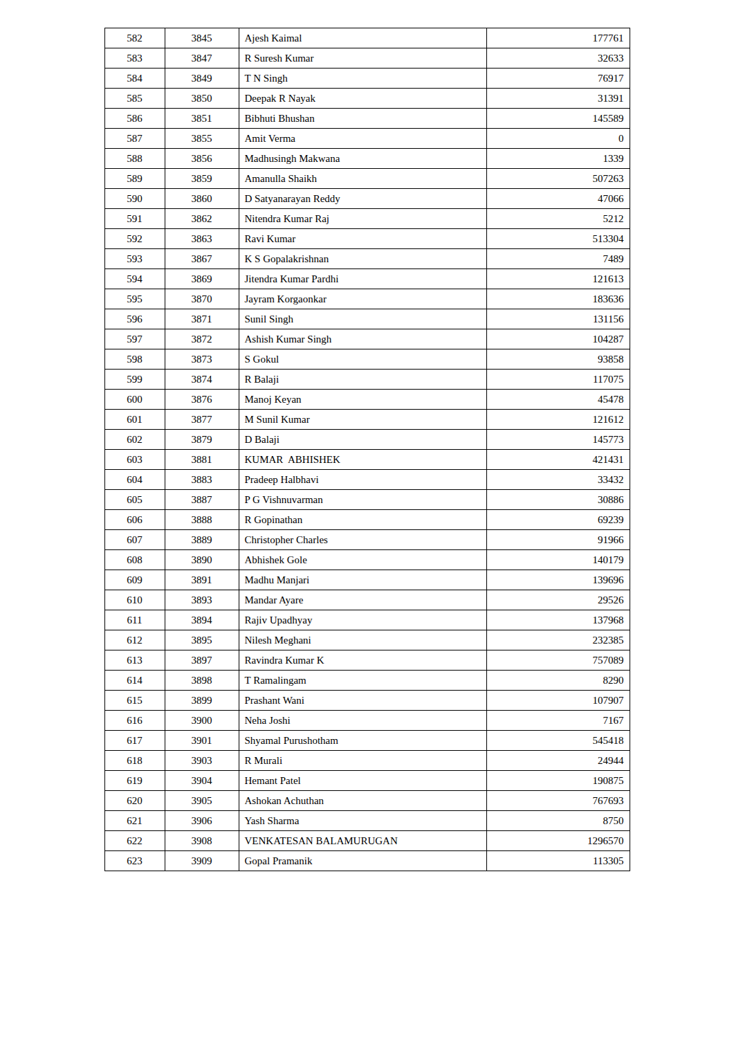| 582 | 3845 | Ajesh Kaimal | 177761 |
| 583 | 3847 | R Suresh Kumar | 32633 |
| 584 | 3849 | T N Singh | 76917 |
| 585 | 3850 | Deepak R Nayak | 31391 |
| 586 | 3851 | Bibhuti Bhushan | 145589 |
| 587 | 3855 | Amit Verma | 0 |
| 588 | 3856 | Madhusingh Makwana | 1339 |
| 589 | 3859 | Amanulla Shaikh | 507263 |
| 590 | 3860 | D Satyanarayan Reddy | 47066 |
| 591 | 3862 | Nitendra Kumar Raj | 5212 |
| 592 | 3863 | Ravi Kumar | 513304 |
| 593 | 3867 | K S Gopalakrishnan | 7489 |
| 594 | 3869 | Jitendra Kumar Pardhi | 121613 |
| 595 | 3870 | Jayram Korgaonkar | 183636 |
| 596 | 3871 | Sunil Singh | 131156 |
| 597 | 3872 | Ashish Kumar Singh | 104287 |
| 598 | 3873 | S Gokul | 93858 |
| 599 | 3874 | R Balaji | 117075 |
| 600 | 3876 | Manoj Keyan | 45478 |
| 601 | 3877 | M Sunil Kumar | 121612 |
| 602 | 3879 | D Balaji | 145773 |
| 603 | 3881 | KUMAR ABHISHEK | 421431 |
| 604 | 3883 | Pradeep Halbhavi | 33432 |
| 605 | 3887 | P G Vishnuvarman | 30886 |
| 606 | 3888 | R Gopinathan | 69239 |
| 607 | 3889 | Christopher Charles | 91966 |
| 608 | 3890 | Abhishek Gole | 140179 |
| 609 | 3891 | Madhu Manjari | 139696 |
| 610 | 3893 | Mandar Ayare | 29526 |
| 611 | 3894 | Rajiv Upadhyay | 137968 |
| 612 | 3895 | Nilesh Meghani | 232385 |
| 613 | 3897 | Ravindra Kumar K | 757089 |
| 614 | 3898 | T Ramalingam | 8290 |
| 615 | 3899 | Prashant Wani | 107907 |
| 616 | 3900 | Neha Joshi | 7167 |
| 617 | 3901 | Shyamal Purushotham | 545418 |
| 618 | 3903 | R Murali | 24944 |
| 619 | 3904 | Hemant Patel | 190875 |
| 620 | 3905 | Ashokan Achuthan | 767693 |
| 621 | 3906 | Yash Sharma | 8750 |
| 622 | 3908 | VENKATESAN BALAMURUGAN | 1296570 |
| 623 | 3909 | Gopal Pramanik | 113305 |